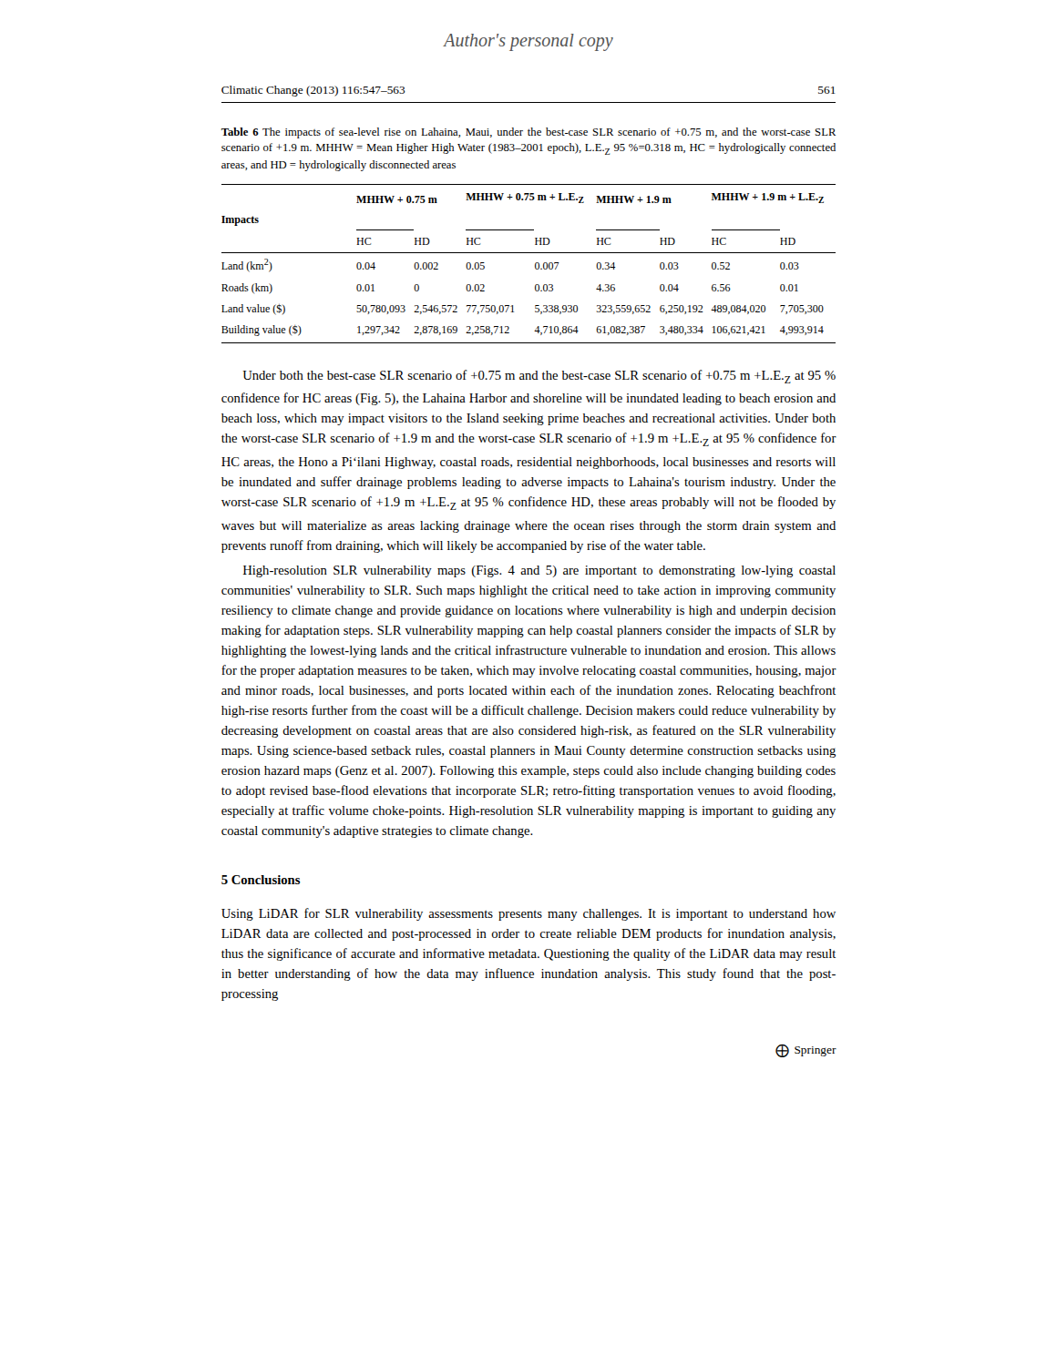Author's personal copy
Climatic Change (2013) 116:547–563 561
Table 6 The impacts of sea-level rise on Lahaina, Maui, under the best-case SLR scenario of +0.75 m, and the worst-case SLR scenario of +1.9 m. MHHW = Mean Higher High Water (1983–2001 epoch), L.E.Z 95 %=0.318 m, HC = hydrologically connected areas, and HD = hydrologically disconnected areas
| Impacts | MHHW + 0.75 m | MHHW + 0.75 m + L.E. Z | MHHW + 1.9 m | MHHW + 1.9 m + L.E. Z |
| --- | --- | --- | --- | --- |
| | HC | HD | HC | HD | HC | HD | HC | HD |
| Land (km 2 ) | 0.04 | 0.002 | 0.05 | 0.007 | 0.34 | 0.03 | 0.52 | 0.03 |
| Roads (km) | 0.01 | 0 | 0.02 | 0.03 | 4.36 | 0.04 | 6.56 | 0.01 |
| Land value ($) | 50,780,093 | 2,546,572 | 77,750,071 | 5,338,930 | 323,559,652 | 6,250,192 | 489,084,020 | 7,705,300 |
| Building value ($) | 1,297,342 | 2,878,169 | 2,258,712 | 4,710,864 | 61,082,387 | 3,480,334 | 106,621,421 | 4,993,914 |
Under both the best-case SLR scenario of +0.75 m and the best-case SLR scenario of +0.75 m +L.E.Z at 95 % confidence for HC areas (Fig. 5), the Lahaina Harbor and shoreline will be inundated leading to beach erosion and beach loss, which may impact visitors to the Island seeking prime beaches and recreational activities. Under both the worst-case SLR scenario of +1.9 m and the worst-case SLR scenario of +1.9 m +L.E.Z at 95 % confidence for HC areas, the Hono a Pi‘ilani Highway, coastal roads, residential neighborhoods, local businesses and resorts will be inundated and suffer drainage problems leading to adverse impacts to Lahaina's tourism industry. Under the worst-case SLR scenario of +1.9 m +L.E.Z at 95 % confidence HD, these areas probably will not be flooded by waves but will materialize as areas lacking drainage where the ocean rises through the storm drain system and prevents runoff from draining, which will likely be accompanied by rise of the water table.
High-resolution SLR vulnerability maps (Figs. 4 and 5) are important to demonstrating low-lying coastal communities' vulnerability to SLR. Such maps highlight the critical need to take action in improving community resiliency to climate change and provide guidance on locations where vulnerability is high and underpin decision making for adaptation steps. SLR vulnerability mapping can help coastal planners consider the impacts of SLR by highlighting the lowest-lying lands and the critical infrastructure vulnerable to inundation and erosion. This allows for the proper adaptation measures to be taken, which may involve relocating coastal communities, housing, major and minor roads, local businesses, and ports located within each of the inundation zones. Relocating beachfront high-rise resorts further from the coast will be a difficult challenge. Decision makers could reduce vulnerability by decreasing development on coastal areas that are also considered high-risk, as featured on the SLR vulnerability maps. Using science-based setback rules, coastal planners in Maui County determine construction setbacks using erosion hazard maps (Genz et al. 2007). Following this example, steps could also include changing building codes to adopt revised base-flood elevations that incorporate SLR; retro-fitting transportation venues to avoid flooding, especially at traffic volume choke-points. High-resolution SLR vulnerability mapping is important to guiding any coastal community's adaptive strategies to climate change.
5 Conclusions
Using LiDAR for SLR vulnerability assessments presents many challenges. It is important to understand how LiDAR data are collected and post-processed in order to create reliable DEM products for inundation analysis, thus the significance of accurate and informative metadata. Questioning the quality of the LiDAR data may result in better understanding of how the data may influence inundation analysis. This study found that the post-processing
Springer